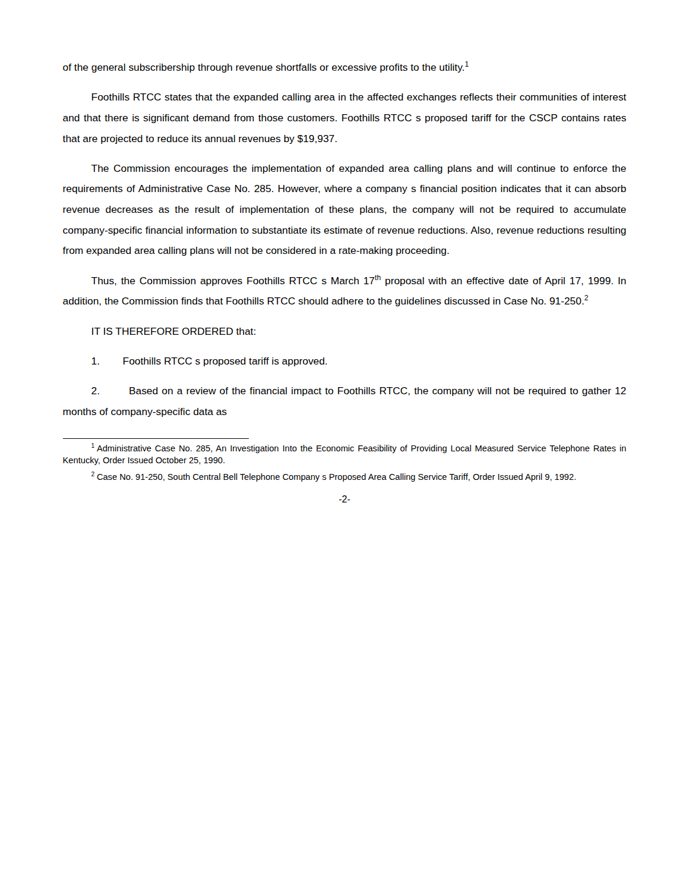of the general subscribership through revenue shortfalls or excessive profits to the utility.1
Foothills RTCC states that the expanded calling area in the affected exchanges reflects their communities of interest and that there is significant demand from those customers. Foothills RTCC s proposed tariff for the CSCP contains rates that are projected to reduce its annual revenues by $19,937.
The Commission encourages the implementation of expanded area calling plans and will continue to enforce the requirements of Administrative Case No. 285. However, where a company s financial position indicates that it can absorb revenue decreases as the result of implementation of these plans, the company will not be required to accumulate company-specific financial information to substantiate its estimate of revenue reductions. Also, revenue reductions resulting from expanded area calling plans will not be considered in a rate-making proceeding.
Thus, the Commission approves Foothills RTCC s March 17th proposal with an effective date of April 17, 1999. In addition, the Commission finds that Foothills RTCC should adhere to the guidelines discussed in Case No. 91-250.2
IT IS THEREFORE ORDERED that:
1. Foothills RTCC s proposed tariff is approved.
2. Based on a review of the financial impact to Foothills RTCC, the company will not be required to gather 12 months of company-specific data as
1Administrative Case No. 285, An Investigation Into the Economic Feasibility of Providing Local Measured Service Telephone Rates in Kentucky, Order Issued October 25, 1990.
2Case No. 91-250, South Central Bell Telephone Company s Proposed Area Calling Service Tariff, Order Issued April 9, 1992.
-2-